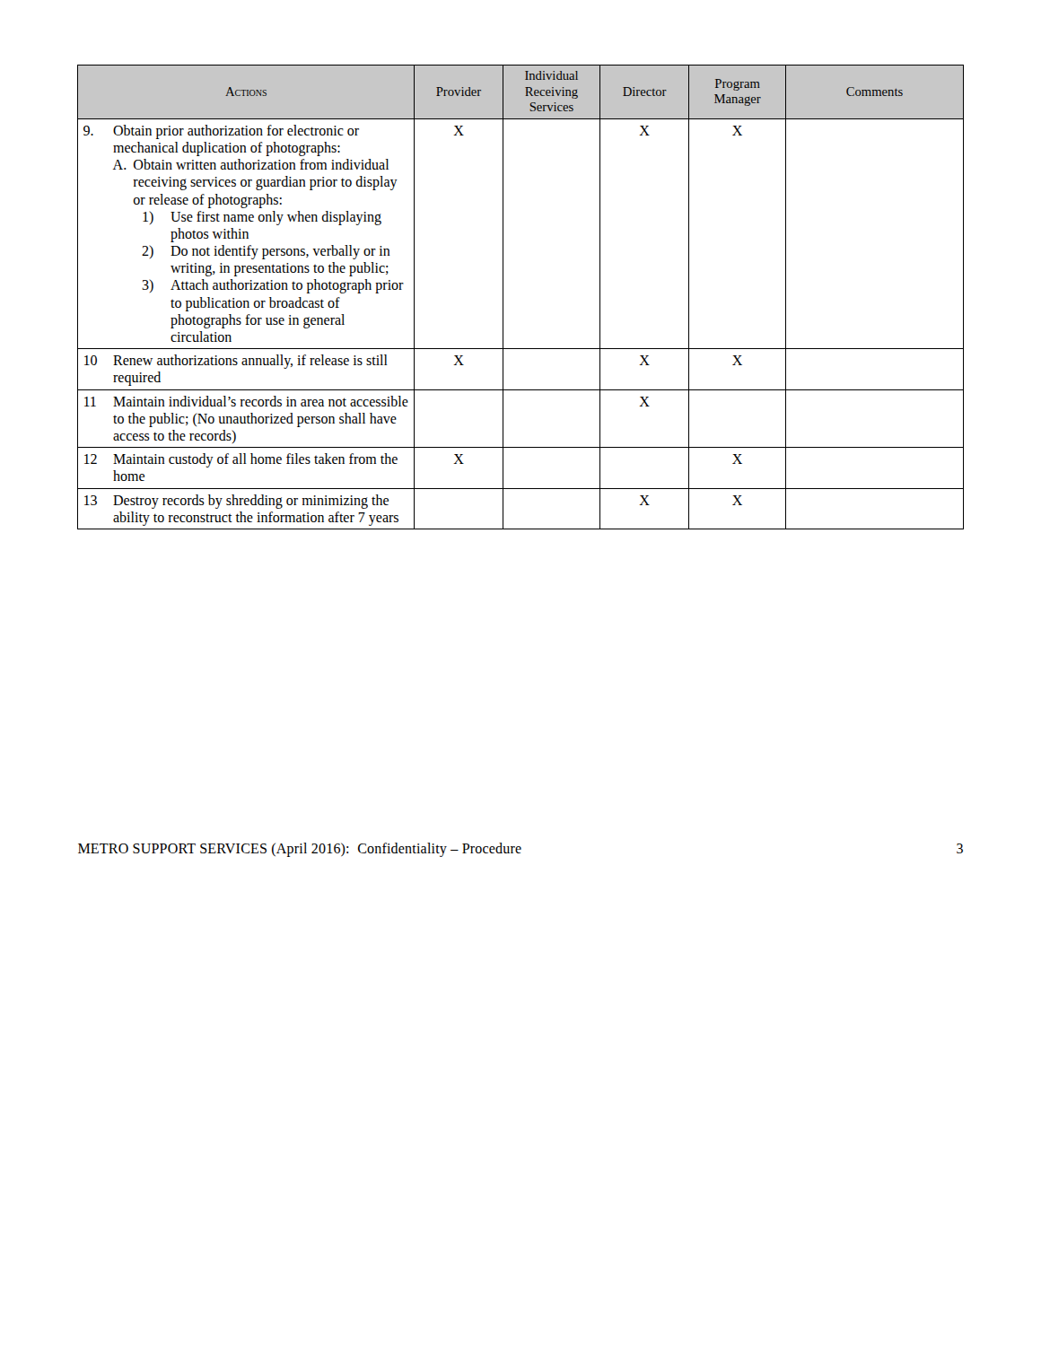| Actions | Provider | Individual Receiving Services | Director | Program Manager | Comments |
| --- | --- | --- | --- | --- | --- |
| 9. Obtain prior authorization for electronic or mechanical duplication of photographs: Obtain written authorization from individual receiving services or guardian prior to display or release of photographs: Use first name only when displaying photos within Do not identify persons, verbally or in writing, in presentations to the public; Attach authorization to photograph prior to publication or broadcast of photographs for use in general circulation | X | | X | X | |
| 10 Renew authorizations annually, if release is still required | X | | X | X | |
| 11 Maintain individual’s records in area not accessible to the public; (No unauthorized person shall have access to the records) | | | X | | |
| 12 Maintain custody of all home files taken from the home | X | | | X | |
| 13 Destroy records by shredding or minimizing the ability to reconstruct the information after 7 years | | | X | X | |
METRO SUPPORT SERVICES (April 2016): Confidentiality – Procedure 3